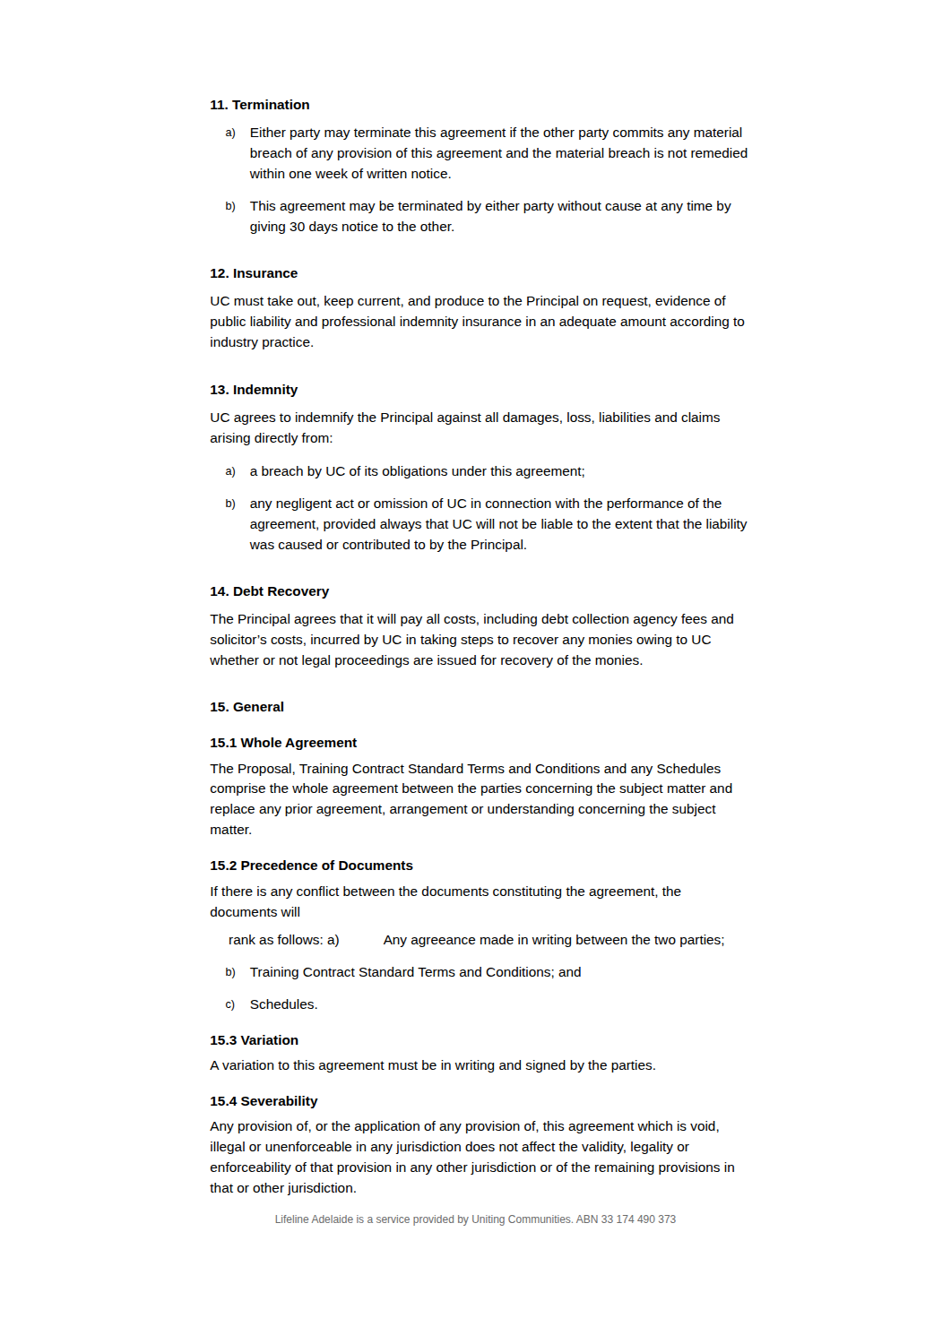11. Termination
a) Either party may terminate this agreement if the other party commits any material breach of any provision of this agreement and the material breach is not remedied within one week of written notice.
b) This agreement may be terminated by either party without cause at any time by giving 30 days notice to the other.
12. Insurance
UC must take out, keep current, and produce to the Principal on request, evidence of public liability and professional indemnity insurance in an adequate amount according to industry practice.
13. Indemnity
UC agrees to indemnify the Principal against all damages, loss, liabilities and claims arising directly from:
a) a breach by UC of its obligations under this agreement;
b) any negligent act or omission of UC in connection with the performance of the agreement, provided always that UC will not be liable to the extent that the liability was caused or contributed to by the Principal.
14. Debt Recovery
The Principal agrees that it will pay all costs, including debt collection agency fees and solicitor’s costs, incurred by UC in taking steps to recover any monies owing to UC whether or not legal proceedings are issued for recovery of the monies.
15. General
15.1 Whole Agreement
The Proposal, Training Contract Standard Terms and Conditions and any Schedules comprise the whole agreement between the parties concerning the subject matter and replace any prior agreement, arrangement or understanding concerning the subject matter.
15.2 Precedence of Documents
If there is any conflict between the documents constituting the agreement, the documents will
rank as follows: a) Any agreeance made in writing between the two parties;
b) Training Contract Standard Terms and Conditions; and
c) Schedules.
15.3 Variation
A variation to this agreement must be in writing and signed by the parties.
15.4 Severability
Any provision of, or the application of any provision of, this agreement which is void, illegal or unenforceable in any jurisdiction does not affect the validity, legality or enforceability of that provision in any other jurisdiction or of the remaining provisions in that or other jurisdiction.
Lifeline Adelaide is a service provided by Uniting Communities. ABN 33 174 490 373